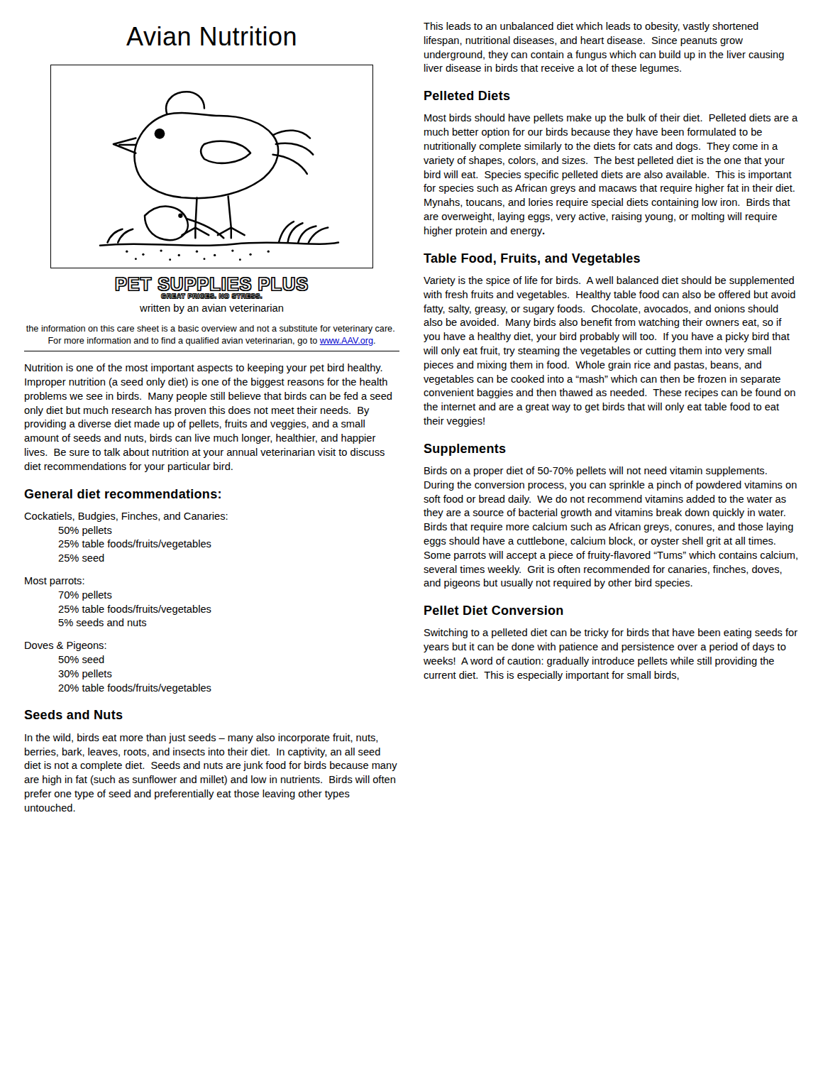Avian Nutrition
PET SUPPLIES PLUS
GREAT PRICES. NO STRESS.
written by an avian veterinarian
the information on this care sheet is a basic overview and not a substitute for veterinary care. For more information and to find a qualified avian veterinarian, go to www.AAV.org.
Nutrition is one of the most important aspects to keeping your pet bird healthy. Improper nutrition (a seed only diet) is one of the biggest reasons for the health problems we see in birds. Many people still believe that birds can be fed a seed only diet but much research has proven this does not meet their needs. By providing a diverse diet made up of pellets, fruits and veggies, and a small amount of seeds and nuts, birds can live much longer, healthier, and happier lives. Be sure to talk about nutrition at your annual veterinarian visit to discuss diet recommendations for your particular bird.
General diet recommendations:
Cockatiels, Budgies, Finches, and Canaries:
50% pellets
25% table foods/fruits/vegetables
25% seed
Most parrots:
70% pellets
25% table foods/fruits/vegetables
5% seeds and nuts
Doves & Pigeons:
50% seed
30% pellets
20% table foods/fruits/vegetables
Seeds and Nuts
In the wild, birds eat more than just seeds – many also incorporate fruit, nuts, berries, bark, leaves, roots, and insects into their diet. In captivity, an all seed diet is not a complete diet. Seeds and nuts are junk food for birds because many are high in fat (such as sunflower and millet) and low in nutrients. Birds will often prefer one type of seed and preferentially eat those leaving other types untouched.
This leads to an unbalanced diet which leads to obesity, vastly shortened lifespan, nutritional diseases, and heart disease. Since peanuts grow underground, they can contain a fungus which can build up in the liver causing liver disease in birds that receive a lot of these legumes.
Pelleted Diets
Most birds should have pellets make up the bulk of their diet. Pelleted diets are a much better option for our birds because they have been formulated to be nutritionally complete similarly to the diets for cats and dogs. They come in a variety of shapes, colors, and sizes. The best pelleted diet is the one that your bird will eat. Species specific pelleted diets are also available. This is important for species such as African greys and macaws that require higher fat in their diet. Mynahs, toucans, and lories require special diets containing low iron. Birds that are overweight, laying eggs, very active, raising young, or molting will require higher protein and energy.
Table Food, Fruits, and Vegetables
Variety is the spice of life for birds. A well balanced diet should be supplemented with fresh fruits and vegetables. Healthy table food can also be offered but avoid fatty, salty, greasy, or sugary foods. Chocolate, avocados, and onions should also be avoided. Many birds also benefit from watching their owners eat, so if you have a healthy diet, your bird probably will too. If you have a picky bird that will only eat fruit, try steaming the vegetables or cutting them into very small pieces and mixing them in food. Whole grain rice and pastas, beans, and vegetables can be cooked into a “mash” which can then be frozen in separate convenient baggies and then thawed as needed. These recipes can be found on the internet and are a great way to get birds that will only eat table food to eat their veggies!
Supplements
Birds on a proper diet of 50-70% pellets will not need vitamin supplements. During the conversion process, you can sprinkle a pinch of powdered vitamins on soft food or bread daily. We do not recommend vitamins added to the water as they are a source of bacterial growth and vitamins break down quickly in water. Birds that require more calcium such as African greys, conures, and those laying eggs should have a cuttlebone, calcium block, or oyster shell grit at all times. Some parrots will accept a piece of fruity-flavored “Tums” which contains calcium, several times weekly. Grit is often recommended for canaries, finches, doves, and pigeons but usually not required by other bird species.
Pellet Diet Conversion
Switching to a pelleted diet can be tricky for birds that have been eating seeds for years but it can be done with patience and persistence over a period of days to weeks! A word of caution: gradually introduce pellets while still providing the current diet. This is especially important for small birds,